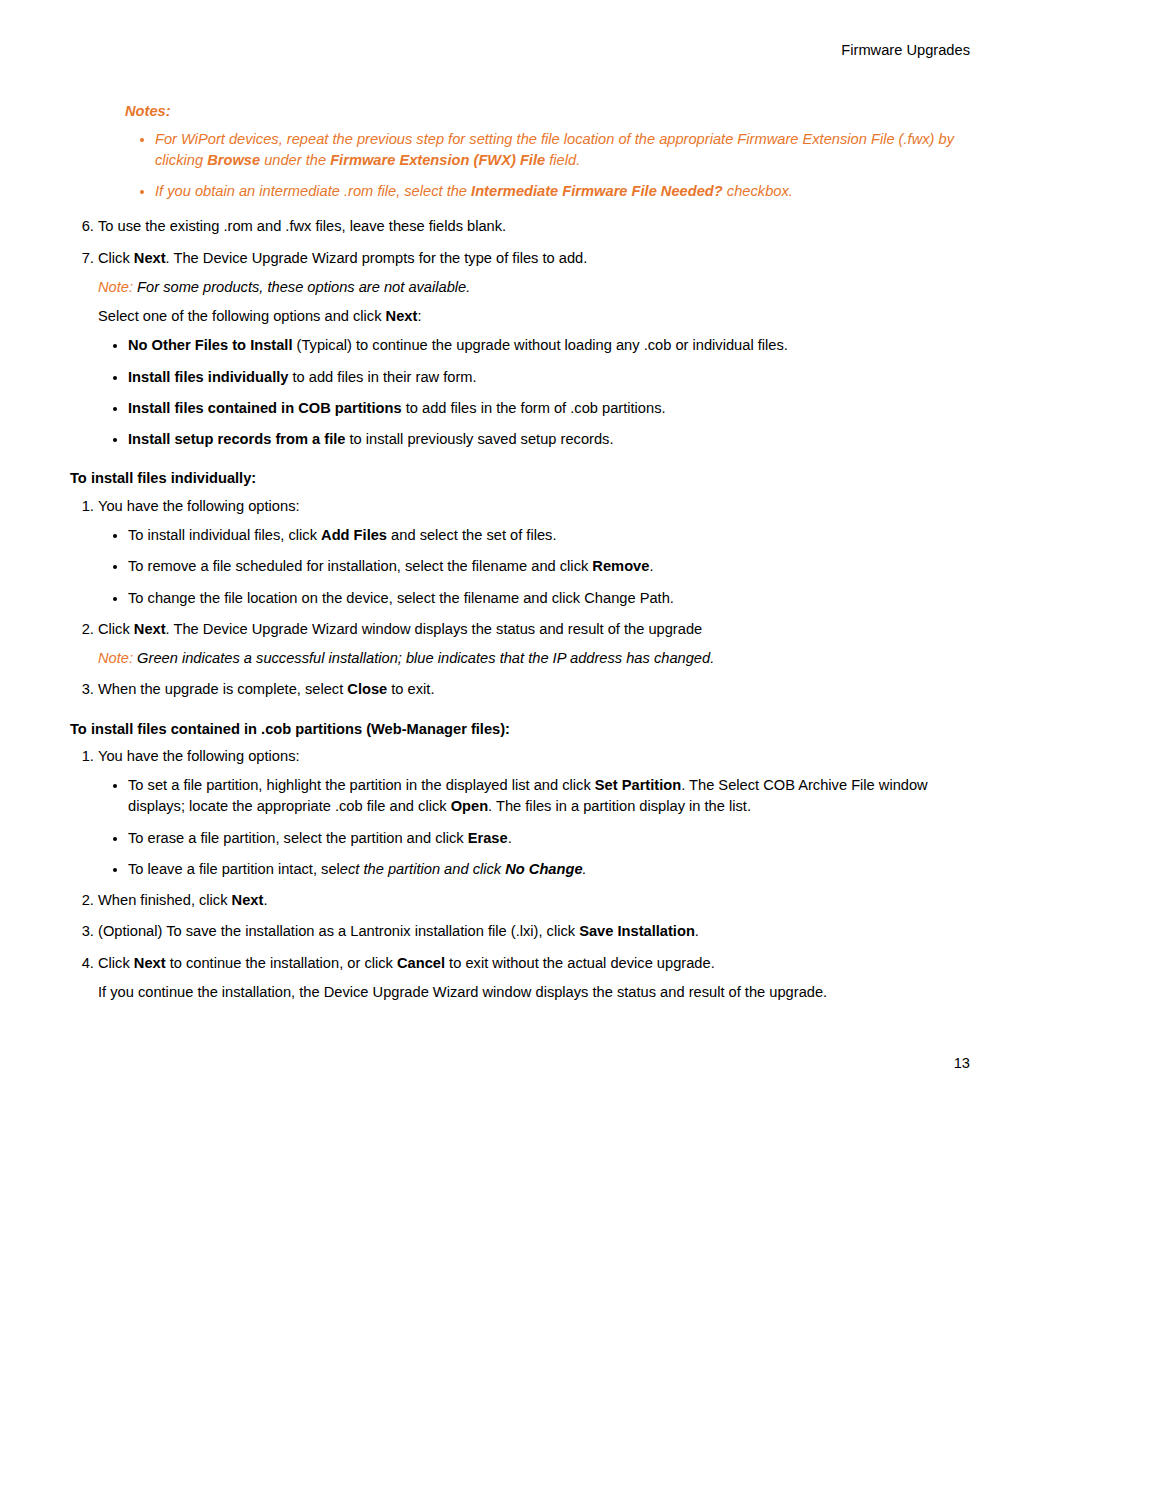Firmware Upgrades
Notes:
For WiPort devices, repeat the previous step for setting the file location of the appropriate Firmware Extension File (.fwx) by clicking Browse under the Firmware Extension (FWX) File field.
If you obtain an intermediate .rom file, select the Intermediate Firmware File Needed? checkbox.
To use the existing .rom and .fwx files, leave these fields blank.
Click Next. The Device Upgrade Wizard prompts for the type of files to add.
Note: For some products, these options are not available.
Select one of the following options and click Next:
No Other Files to Install (Typical) to continue the upgrade without loading any .cob or individual files.
Install files individually to add files in their raw form.
Install files contained in COB partitions to add files in the form of .cob partitions.
Install setup records from a file to install previously saved setup records.
To install files individually:
You have the following options:
To install individual files, click Add Files and select the set of files.
To remove a file scheduled for installation, select the filename and click Remove.
To change the file location on the device, select the filename and click Change Path.
Click Next. The Device Upgrade Wizard window displays the status and result of the upgrade
Note: Green indicates a successful installation; blue indicates that the IP address has changed.
When the upgrade is complete, select Close to exit.
To install files contained in .cob partitions (Web-Manager files):
You have the following options:
To set a file partition, highlight the partition in the displayed list and click Set Partition. The Select COB Archive File window displays; locate the appropriate .cob file and click Open. The files in a partition display in the list.
To erase a file partition, select the partition and click Erase.
To leave a file partition intact, select the partition and click No Change.
When finished, click Next.
(Optional) To save the installation as a Lantronix installation file (.lxi), click Save Installation.
Click Next to continue the installation, or click Cancel to exit without the actual device upgrade.
If you continue the installation, the Device Upgrade Wizard window displays the status and result of the upgrade.
13